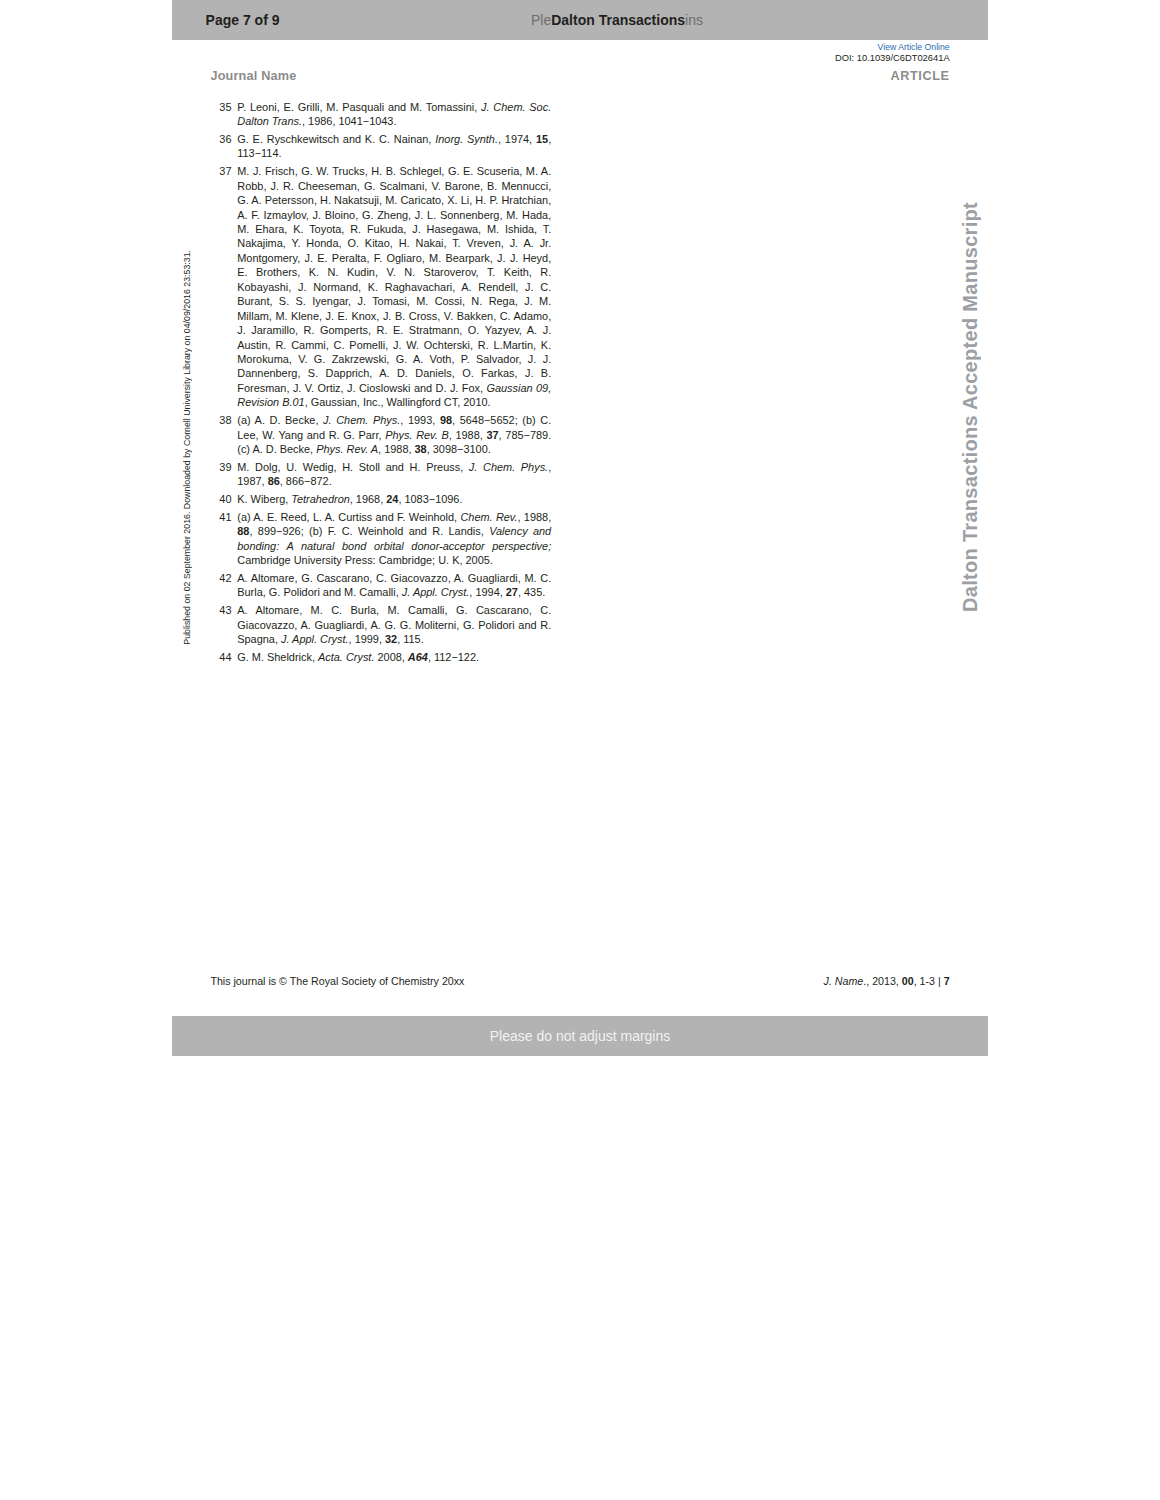Page 7 of 9
PleDalton Transactionsins
View Article Online
DOI: 10.1039/C6DT02641A
Journal Name
ARTICLE
Dalton Transactions Accepted Manuscript
Published on 02 September 2016. Downloaded by Cornell University Library on 04/09/2016 23:53:31.
P. Leoni, E. Grilli, M. Pasquali and M. Tomassini, J. Chem. Soc. Dalton Trans., 1986, 1041−1043.
G. E. Ryschkewitsch and K. C. Nainan, Inorg. Synth., 1974, 15, 113−114.
M. J. Frisch, G. W. Trucks, H. B. Schlegel, G. E. Scuseria, M. A. Robb, J. R. Cheeseman, G. Scalmani, V. Barone, B. Mennucci, G. A. Petersson, H. Nakatsuji, M. Caricato, X. Li, H. P. Hratchian, A. F. Izmaylov, J. Bloino, G. Zheng, J. L. Sonnenberg, M. Hada, M. Ehara, K. Toyota, R. Fukuda, J. Hasegawa, M. Ishida, T. Nakajima, Y. Honda, O. Kitao, H. Nakai, T. Vreven, J. A. Jr. Montgomery, J. E. Peralta, F. Ogliaro, M. Bearpark, J. J. Heyd, E. Brothers, K. N. Kudin, V. N. Staroverov, T. Keith, R. Kobayashi, J. Normand, K. Raghavachari, A. Rendell, J. C. Burant, S. S. Iyengar, J. Tomasi, M. Cossi, N. Rega, J. M. Millam, M. Klene, J. E. Knox, J. B. Cross, V. Bakken, C. Adamo, J. Jaramillo, R. Gomperts, R. E. Stratmann, O. Yazyev, A. J. Austin, R. Cammi, C. Pomelli, J. W. Ochterski, R. L.Martin, K. Morokuma, V. G. Zakrzewski, G. A. Voth, P. Salvador, J. J. Dannenberg, S. Dapprich, A. D. Daniels, O. Farkas, J. B. Foresman, J. V. Ortiz, J. Cioslowski and D. J. Fox, Gaussian 09, Revision B.01, Gaussian, Inc., Wallingford CT, 2010.
(a) A. D. Becke, J. Chem. Phys., 1993, 98, 5648−5652; (b) C. Lee, W. Yang and R. G. Parr, Phys. Rev. B, 1988, 37, 785−789. (c) A. D. Becke, Phys. Rev. A, 1988, 38, 3098−3100.
M. Dolg, U. Wedig, H. Stoll and H. Preuss, J. Chem. Phys., 1987, 86, 866−872.
K. Wiberg, Tetrahedron, 1968, 24, 1083−1096.
(a) A. E. Reed, L. A. Curtiss and F. Weinhold, Chem. Rev., 1988, 88, 899−926; (b) F. C. Weinhold and R. Landis, Valency and bonding: A natural bond orbital donor-acceptor perspective; Cambridge University Press: Cambridge; U. K, 2005.
A. Altomare, G. Cascarano, C. Giacovazzo, A. Guagliardi, M. C. Burla, G. Polidori and M. Camalli, J. Appl. Cryst., 1994, 27, 435.
A. Altomare, M. C. Burla, M. Camalli, G. Cascarano, C. Giacovazzo, A. Guagliardi, A. G. G. Moliterni, G. Polidori and R. Spagna, J. Appl. Cryst., 1999, 32, 115.
G. M. Sheldrick, Acta. Cryst. 2008, A64, 112−122.
This journal is © The Royal Society of Chemistry 20xx
J. Name., 2013, 00, 1-3 | 7
Please do not adjust margins